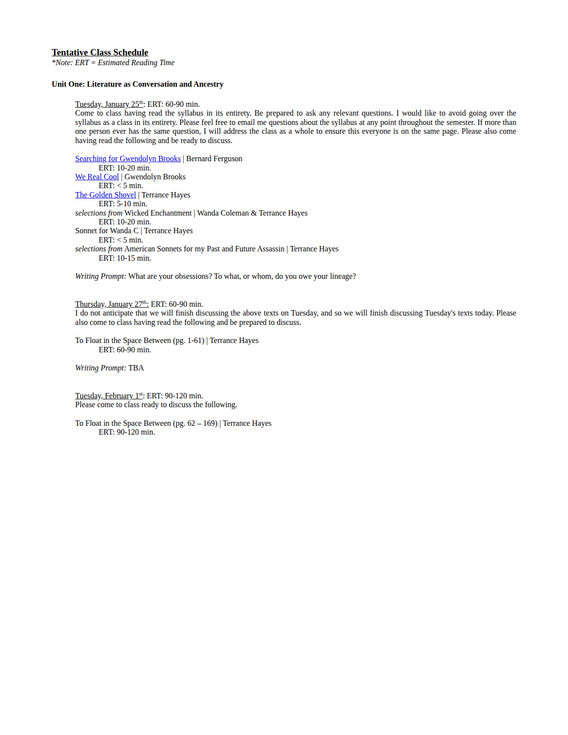Tentative Class Schedule
*Note: ERT = Estimated Reading Time
Unit One: Literature as Conversation and Ancestry
Tuesday, January 25th: ERT: 60-90 min.
Come to class having read the syllabus in its entirety. Be prepared to ask any relevant questions. I would like to avoid going over the syllabus as a class in its entirety. Please feel free to email me questions about the syllabus at any point throughout the semester. If more than one person ever has the same question, I will address the class as a whole to ensure this everyone is on the same page. Please also come having read the following and be ready to discuss.
Searching for Gwendolyn Brooks | Bernard Ferguson
ERT: 10-20 min.
We Real Cool | Gwendolyn Brooks
ERT: < 5 min.
The Golden Shovel | Terrance Hayes
ERT: 5-10 min.
selections from Wicked Enchantment | Wanda Coleman & Terrance Hayes
ERT: 10-20 min.
Sonnet for Wanda C | Terrance Hayes
ERT: < 5 min.
selections from American Sonnets for my Past and Future Assassin | Terrance Hayes
ERT: 10-15 min.
Writing Prompt: What are your obsessions? To what, or whom, do you owe your lineage?
Thursday, January 27th: ERT: 60-90 min.
I do not anticipate that we will finish discussing the above texts on Tuesday, and so we will finish discussing Tuesday's texts today. Please also come to class having read the following and be prepared to discuss.
To Float in the Space Between (pg. 1-61) | Terrance Hayes
ERT: 60-90 min.
Writing Prompt: TBA
Tuesday, February 1st: ERT: 90-120 min.
Please come to class ready to discuss the following.
To Float in the Space Between (pg. 62 – 169) | Terrance Hayes
ERT: 90-120 min.